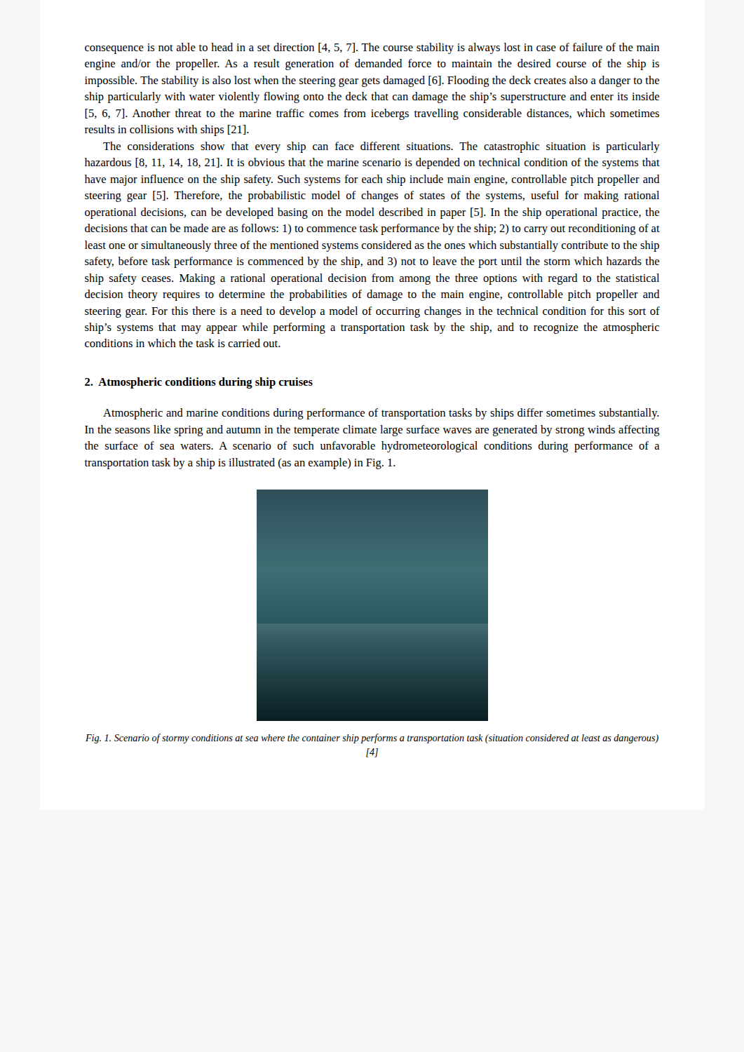consequence is not able to head in a set direction [4, 5, 7]. The course stability is always lost in case of failure of the main engine and/or the propeller. As a result generation of demanded force to maintain the desired course of the ship is impossible. The stability is also lost when the steering gear gets damaged [6]. Flooding the deck creates also a danger to the ship particularly with water violently flowing onto the deck that can damage the ship’s superstructure and enter its inside [5, 6, 7]. Another threat to the marine traffic comes from icebergs travelling considerable distances, which sometimes results in collisions with ships [21].
The considerations show that every ship can face different situations. The catastrophic situation is particularly hazardous [8, 11, 14, 18, 21]. It is obvious that the marine scenario is depended on technical condition of the systems that have major influence on the ship safety. Such systems for each ship include main engine, controllable pitch propeller and steering gear [5]. Therefore, the probabilistic model of changes of states of the systems, useful for making rational operational decisions, can be developed basing on the model described in paper [5]. In the ship operational practice, the decisions that can be made are as follows: 1) to commence task performance by the ship; 2) to carry out reconditioning of at least one or simultaneously three of the mentioned systems considered as the ones which substantially contribute to the ship safety, before task performance is commenced by the ship, and 3) not to leave the port until the storm which hazards the ship safety ceases. Making a rational operational decision from among the three options with regard to the statistical decision theory requires to determine the probabilities of damage to the main engine, controllable pitch propeller and steering gear. For this there is a need to develop a model of occurring changes in the technical condition for this sort of ship’s systems that may appear while performing a transportation task by the ship, and to recognize the atmospheric conditions in which the task is carried out.
2. Atmospheric conditions during ship cruises
Atmospheric and marine conditions during performance of transportation tasks by ships differ sometimes substantially. In the seasons like spring and autumn in the temperate climate large surface waves are generated by strong winds affecting the surface of sea waters. A scenario of such unfavorable hydrometeorological conditions during performance of a transportation task by a ship is illustrated (as an example) in Fig. 1.
Fig. 1. Scenario of stormy conditions at sea where the container ship performs a transportation task (situation considered at least as dangerous) [4]